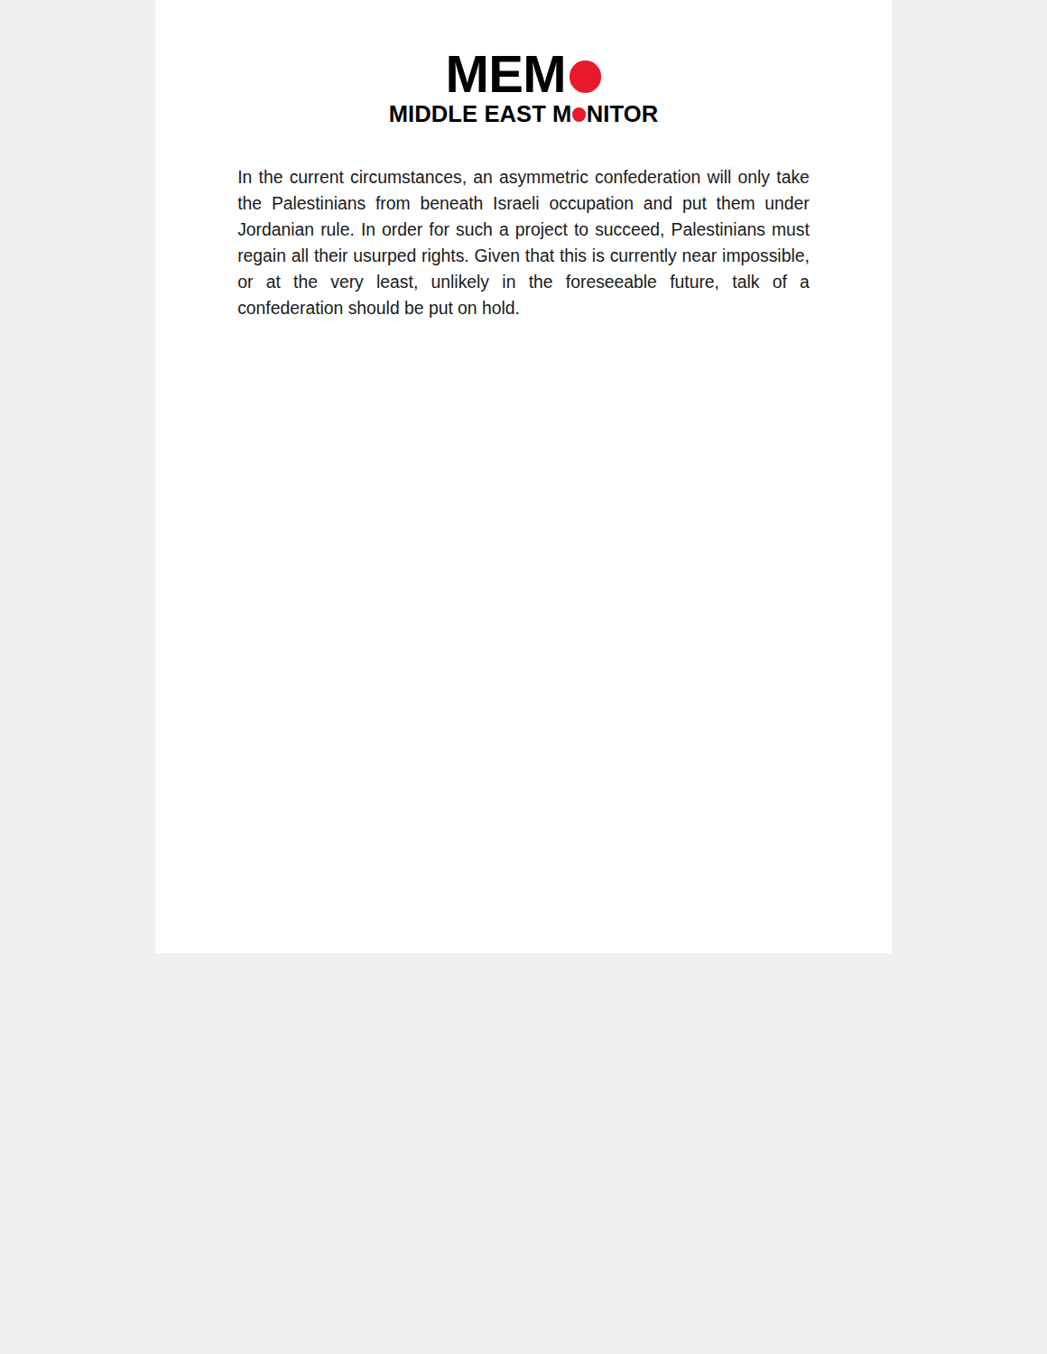MEM
MIDDLE EAST M NITOR
In the current circumstances, an asymmetric confederation will only take the Palestinians from beneath Israeli occupation and put them under Jordanian rule. In order for such a project to succeed, Palestinians must regain all their usurped rights. Given that this is currently near impossible, or at the very least, unlikely in the foreseeable future, talk of a confederation should be put on hold.